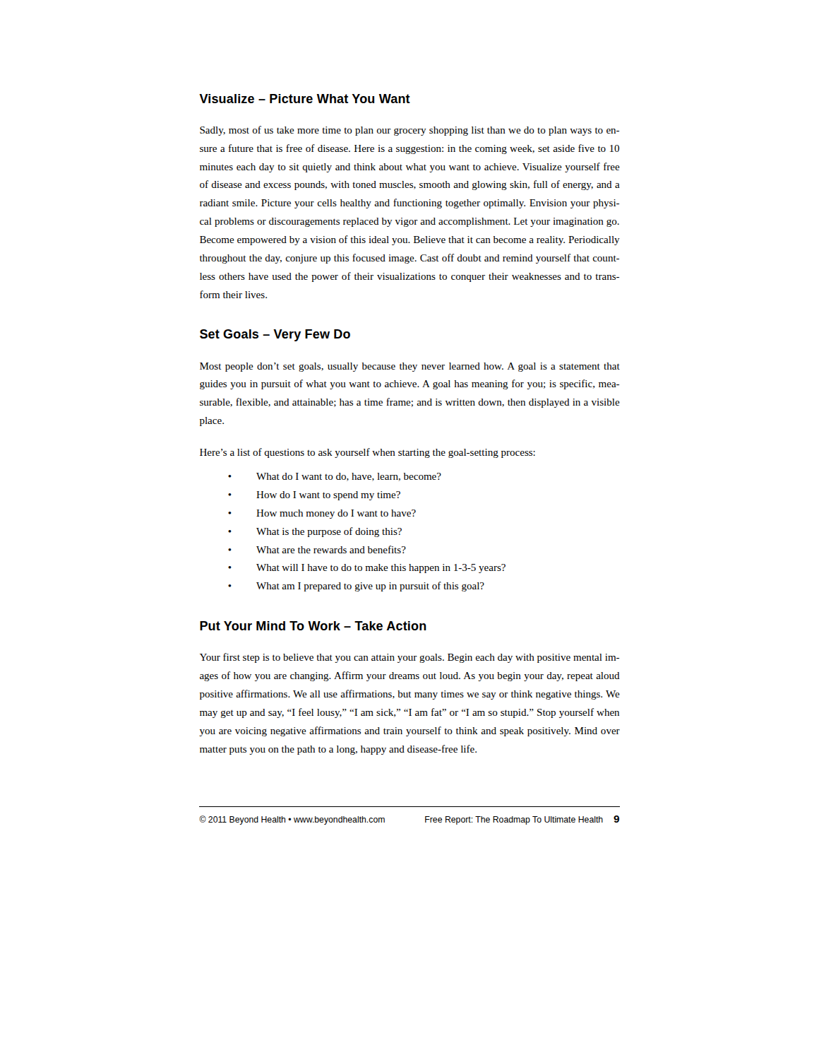Visualize – Picture What You Want
Sadly, most of us take more time to plan our grocery shopping list than we do to plan ways to ensure a future that is free of disease. Here is a suggestion: in the coming week, set aside five to 10 minutes each day to sit quietly and think about what you want to achieve. Visualize yourself free of disease and excess pounds, with toned muscles, smooth and glowing skin, full of energy, and a radiant smile. Picture your cells healthy and functioning together optimally. Envision your physical problems or discouragements replaced by vigor and accomplishment. Let your imagination go. Become empowered by a vision of this ideal you. Believe that it can become a reality. Periodically throughout the day, conjure up this focused image. Cast off doubt and remind yourself that countless others have used the power of their visualizations to conquer their weaknesses and to transform their lives.
Set Goals – Very Few Do
Most people don’t set goals, usually because they never learned how. A goal is a statement that guides you in pursuit of what you want to achieve. A goal has meaning for you; is specific, measurable, flexible, and attainable; has a time frame; and is written down, then displayed in a visible place.
Here’s a list of questions to ask yourself when starting the goal-setting process:
What do I want to do, have, learn, become?
How do I want to spend my time?
How much money do I want to have?
What is the purpose of doing this?
What are the rewards and benefits?
What will I have to do to make this happen in 1-3-5 years?
What am I prepared to give up in pursuit of this goal?
Put Your Mind To Work – Take Action
Your first step is to believe that you can attain your goals. Begin each day with positive mental images of how you are changing. Affirm your dreams out loud. As you begin your day, repeat aloud positive affirmations. We all use affirmations, but many times we say or think negative things. We may get up and say, “I feel lousy,” “I am sick,” “I am fat” or “I am so stupid.” Stop yourself when you are voicing negative affirmations and train yourself to think and speak positively. Mind over matter puts you on the path to a long, happy and disease-free life.
© 2011 Beyond Health • www.beyondhealth.com
Free Report: The Roadmap To Ultimate Health 9